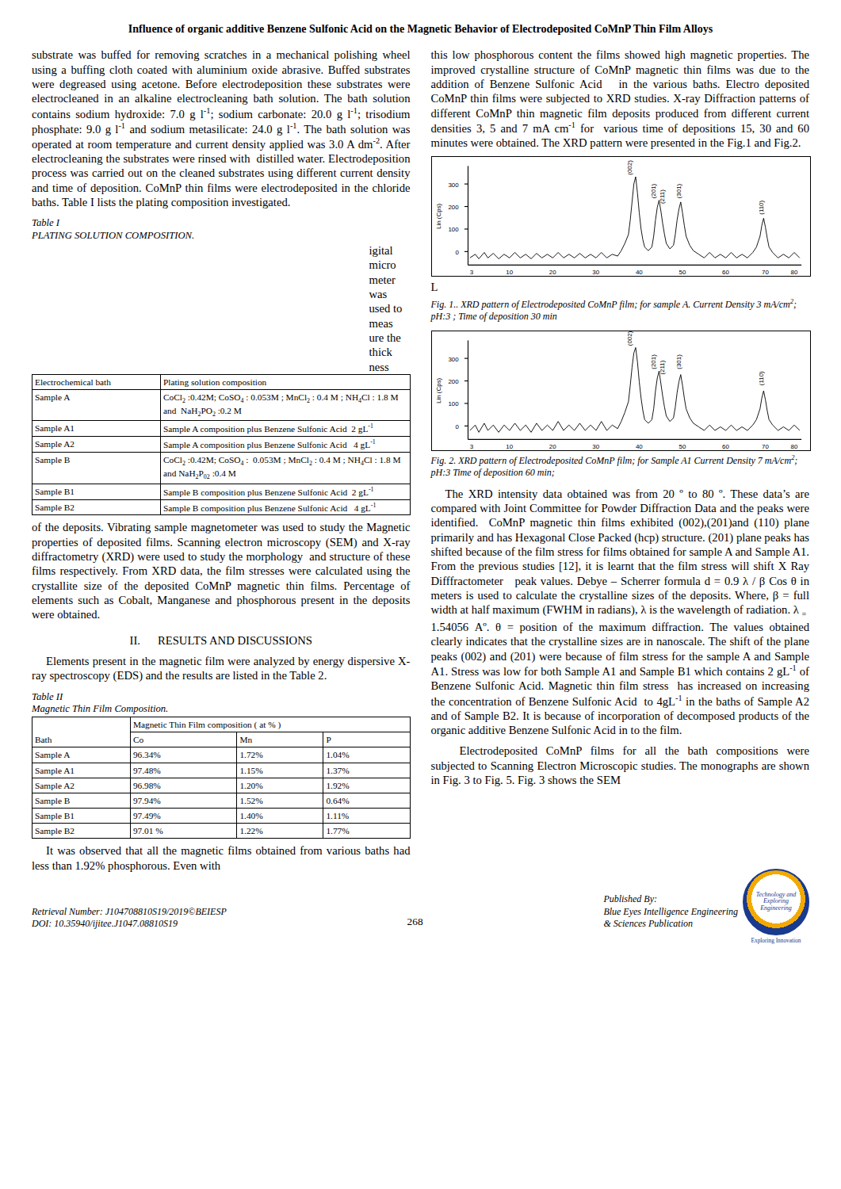Influence of organic additive Benzene Sulfonic Acid on the Magnetic Behavior of Electrodeposited CoMnP Thin Film Alloys
substrate was buffed for removing scratches in a mechanical polishing wheel using a buffing cloth coated with aluminium oxide abrasive. Buffed substrates were degreased using acetone. Before electrodeposition these substrates were electrocleaned in an alkaline electrocleaning bath solution. The bath solution contains sodium hydroxide: 7.0 g l-1; sodium carbonate: 20.0 g l-1; trisodium phosphate: 9.0 g l-1 and sodium metasilicate: 24.0 g l-1. The bath solution was operated at room temperature and current density applied was 3.0 A dm-2. After electrocleaning the substrates were rinsed with distilled water. Electrodeposition process was carried out on the cleaned substrates using different current density and time of deposition. CoMnP thin films were electrodeposited in the chloride baths. Table I lists the plating composition investigated.
Table I
PLATING SOLUTION COMPOSITION.
igital micro meter was used to meas ure the thick ness
| Electrochemical bath | Plating solution composition |
| Sample A | CoCl 2 :0.42M; CoSO 4 : 0.053M ; MnCl 2 : 0.4 M ; NH 4 Cl : 1.8 M and NaH 2 PO 2 :0.2 M |
| Sample A1 | Sample A composition plus Benzene Sulfonic Acid 2 gL -1 |
| Sample A2 | Sample A composition plus Benzene Sulfonic Acid 4 gL -1 |
| Sample B | CoCl 2 :0.42M; CoSO 4 : 0.053M ; MnCl 2 : 0.4 M ; NH 4 Cl : 1.8 M and NaH 2 P 0 2 :0.4 M |
| Sample B1 | Sample B composition plus Benzene Sulfonic Acid 2 gL -1 |
| Sample B2 | Sample B composition plus Benzene Sulfonic Acid 4 gL -1 |
of the deposits. Vibrating sample magnetometer was used to study the Magnetic properties of deposited films. Scanning electron microscopy (SEM) and X-ray diffractometry (XRD) were used to study the morphology and structure of these films respectively. From XRD data, the film stresses were calculated using the crystallite size of the deposited CoMnP magnetic thin films. Percentage of elements such as Cobalt, Manganese and phosphorous present in the deposits were obtained.
II. RESULTS AND DISCUSSIONS
Elements present in the magnetic film were analyzed by energy dispersive X-ray spectroscopy (EDS) and the results are listed in the Table 2.
Table II
Magnetic Thin Film Composition.
| Bath | Magnetic Thin Film composition ( at % ) |
| Co | Mn | P |
| Sample A | 96.34% | 1.72% | 1.04% |
| Sample A1 | 97.48% | 1.15% | 1.37% |
| Sample A2 | 96.98% | 1.20% | 1.92% |
| Sample B | 97.94% | 1.52% | 0.64% |
| Sample B1 | 97.49% | 1.40% | 1.11% |
| Sample B2 | 97.01 % | 1.22% | 1.77% |
It was observed that all the magnetic films obtained from various baths had less than 1.92% phosphorous. Even with
this low phosphorous content the films showed high magnetic properties. The improved crystalline structure of CoMnP magnetic thin films was due to the addition of Benzene Sulfonic Acid in the various baths. Electro deposited CoMnP thin films were subjected to XRD studies. X-ray Diffraction patterns of different CoMnP thin magnetic film deposits produced from different current densities 3, 5 and 7 mA cm-1 for various time of depositions 15, 30 and 60 minutes were obtained. The XRD pattern were presented in the Fig.1 and Fig.2.
300 200 100 0 Lin (Cps) 3 10 20 30 40 50 60 70 80 2 - Theta - scale (002) (201) (211) (301) (110)
L
Fig. 1.. XRD pattern of Electrodeposited CoMnP film; for sample A. Current Density 3 mA/cm2; pH:3 ; Time of deposition 30 min
300 200 100 0 Lin (Cps) 3 10 20 30 40 50 60 70 80 2 - Theta - scale (002) (201) (211) (301) (110)
Fig. 2. XRD pattern of Electrodeposited CoMnP film; for Sample A1 Current Density 7 mA/cm2; pH:3 Time of deposition 60 min;
The XRD intensity data obtained was from 20 º to 80 º. These data’s are compared with Joint Committee for Powder Diffraction Data and the peaks were identified. CoMnP magnetic thin films exhibited (002),(201)and (110) plane primarily and has Hexagonal Close Packed (hcp) structure. (201) plane peaks has shifted because of the film stress for films obtained for sample A and Sample A1. From the previous studies [12], it is learnt that the film stress will shift X Ray Difffractometer peak values. Debye – Scherrer formula d = 0.9 λ / β Cos θ in meters is used to calculate the crystalline sizes of the deposits. Where, β = full width at half maximum (FWHM in radians), λ is the wavelength of radiation. λ = 1.54056 Aº. θ = position of the maximum diffraction. The values obtained clearly indicates that the crystalline sizes are in nanoscale. The shift of the plane peaks (002) and (201) were because of film stress for the sample A and Sample A1. Stress was low for both Sample A1 and Sample B1 which contains 2 gL-1 of Benzene Sulfonic Acid. Magnetic thin film stress has increased on increasing the concentration of Benzene Sulfonic Acid to 4gL-1 in the baths of Sample A2 and of Sample B2. It is because of incorporation of decomposed products of the organic additive Benzene Sulfonic Acid in to the film.
Electrodeposited CoMnP films for all the bath compositions were subjected to Scanning Electron Microscopic studies. The monographs are shown in Fig. 3 to Fig. 5. Fig. 3 shows the SEM
Retrieval Number: J104708810S19/2019©BEIESP
DOI: 10.35940/ijitee.J1047.08810S19
268
Published By:
Blue Eyes Intelligence Engineering
& Sciences Publication
Technology and Exploring Engineering
Exploring Innovation